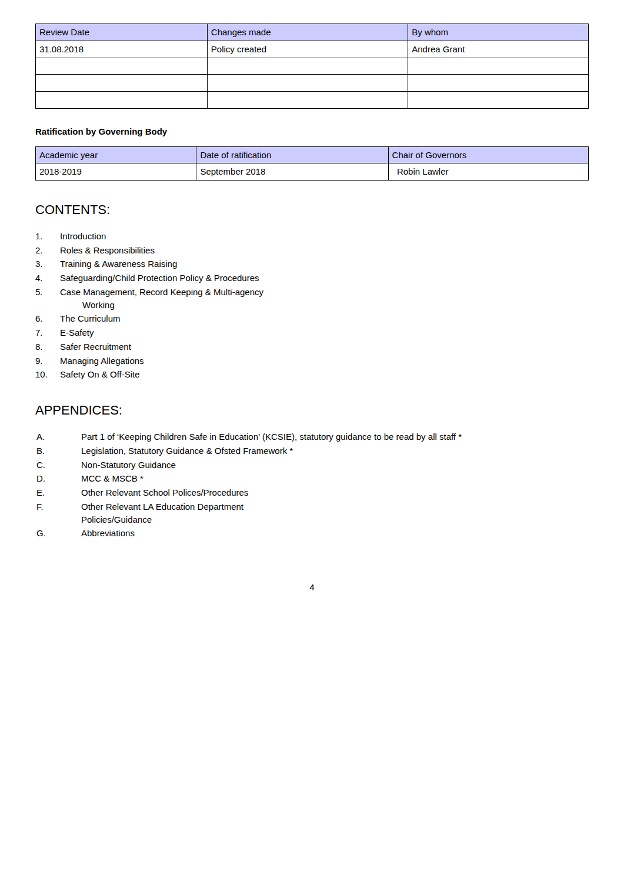| Review Date | Changes made | By whom |
| --- | --- | --- |
| 31.08.2018 | Policy created | Andrea Grant |
Ratification by Governing Body
| Academic year | Date of ratification | Chair of Governors |
| --- | --- | --- |
| 2018-2019 | September 2018 | Robin Lawler |
CONTENTS:
1. Introduction
2. Roles & Responsibilities
3. Training & Awareness Raising
4. Safeguarding/Child Protection Policy & Procedures
5. Case Management, Record Keeping & Multi-agency Working
6. The Curriculum
7. E-Safety
8. Safer Recruitment
9. Managing Allegations
10. Safety On & Off-Site
APPENDICES:
A. Part 1 of ‘Keeping Children Safe in Education’ (KCSIE), statutory guidance to be read by all staff *
B. Legislation, Statutory Guidance & Ofsted Framework *
C. Non-Statutory Guidance
D. MCC & MSCB *
E. Other Relevant School Polices/Procedures
F. Other Relevant LA Education Department Policies/Guidance
G. Abbreviations
4